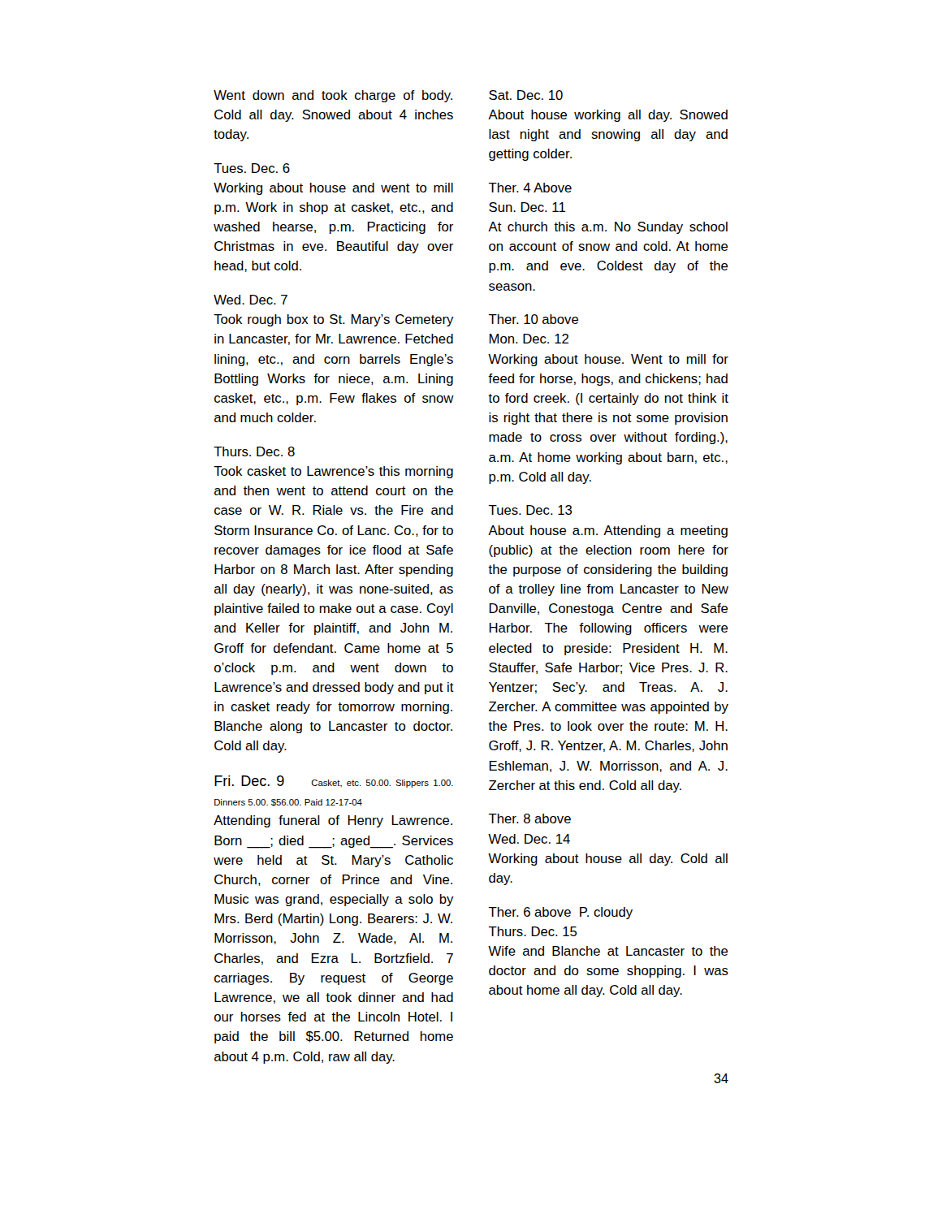Went down and took charge of body. Cold all day. Snowed about 4 inches today.
Tues. Dec. 6
Working about house and went to mill p.m. Work in shop at casket, etc., and washed hearse, p.m. Practicing for Christmas in eve. Beautiful day over head, but cold.
Wed. Dec. 7
Took rough box to St. Mary’s Cemetery in Lancaster, for Mr. Lawrence. Fetched lining, etc., and corn barrels Engle’s Bottling Works for niece, a.m. Lining casket, etc., p.m. Few flakes of snow and much colder.
Thurs. Dec. 8
Took casket to Lawrence’s this morning and then went to attend court on the case or W. R. Riale vs. the Fire and Storm Insurance Co. of Lanc. Co., for to recover damages for ice flood at Safe Harbor on 8 March last. After spending all day (nearly), it was none-suited, as plaintive failed to make out a case. Coyl and Keller for plaintiff, and John M. Groff for defendant. Came home at 5 o’clock p.m. and went down to Lawrence’s and dressed body and put it in casket ready for tomorrow morning. Blanche along to Lancaster to doctor. Cold all day.
Fri. Dec. 9 Casket, etc. 50.00. Slippers 1.00. Dinners 5.00. $56.00. Paid 12-17-04
Attending funeral of Henry Lawrence. Born ___; died ___; aged___. Services were held at St. Mary’s Catholic Church, corner of Prince and Vine. Music was grand, especially a solo by Mrs. Berd (Martin) Long. Bearers: J. W. Morrisson, John Z. Wade, Al. M. Charles, and Ezra L. Bortzfield. 7 carriages. By request of George Lawrence, we all took dinner and had our horses fed at the Lincoln Hotel. I paid the bill $5.00. Returned home about 4 p.m. Cold, raw all day.
Sat. Dec. 10
About house working all day. Snowed last night and snowing all day and getting colder.
Ther. 4 Above
Sun. Dec. 11
At church this a.m. No Sunday school on account of snow and cold. At home p.m. and eve. Coldest day of the season.
Ther. 10 above
Mon. Dec. 12
Working about house. Went to mill for feed for horse, hogs, and chickens; had to ford creek. (I certainly do not think it is right that there is not some provision made to cross over without fording.), a.m. At home working about barn, etc., p.m. Cold all day.
Tues. Dec. 13
About house a.m. Attending a meeting (public) at the election room here for the purpose of considering the building of a trolley line from Lancaster to New Danville, Conestoga Centre and Safe Harbor. The following officers were elected to preside: President H. M. Stauffer, Safe Harbor; Vice Pres. J. R. Yentzer; Sec’y. and Treas. A. J. Zercher. A committee was appointed by the Pres. to look over the route: M. H. Groff, J. R. Yentzer, A. M. Charles, John Eshleman, J. W. Morrisson, and A. J. Zercher at this end. Cold all day.
Ther. 8 above
Wed. Dec. 14
Working about house all day. Cold all day.
Ther. 6 above P. cloudy
Thurs. Dec. 15
Wife and Blanche at Lancaster to the doctor and do some shopping. I was about home all day. Cold all day.
34